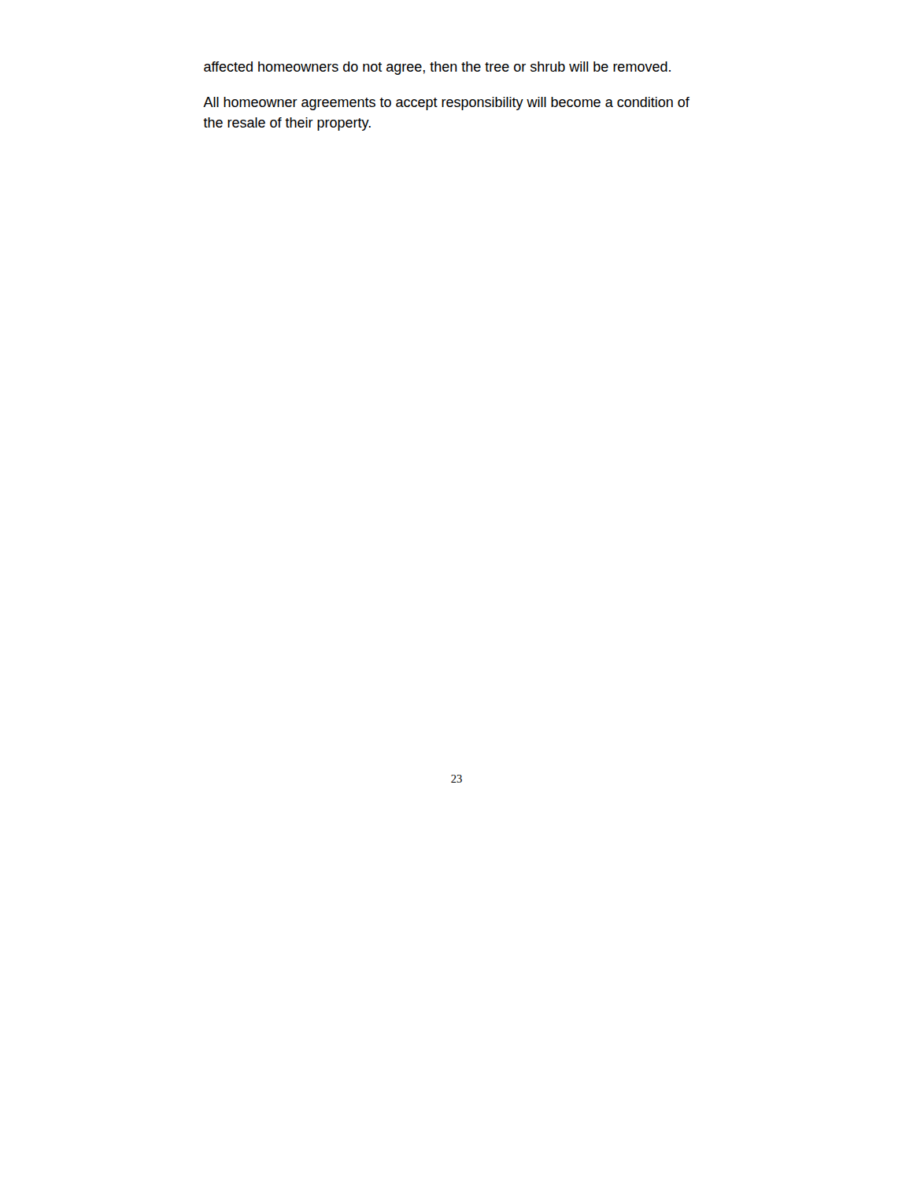affected homeowners do not agree, then the tree or shrub will be removed.
All homeowner agreements to accept responsibility will become a condition of the resale of their property.
23